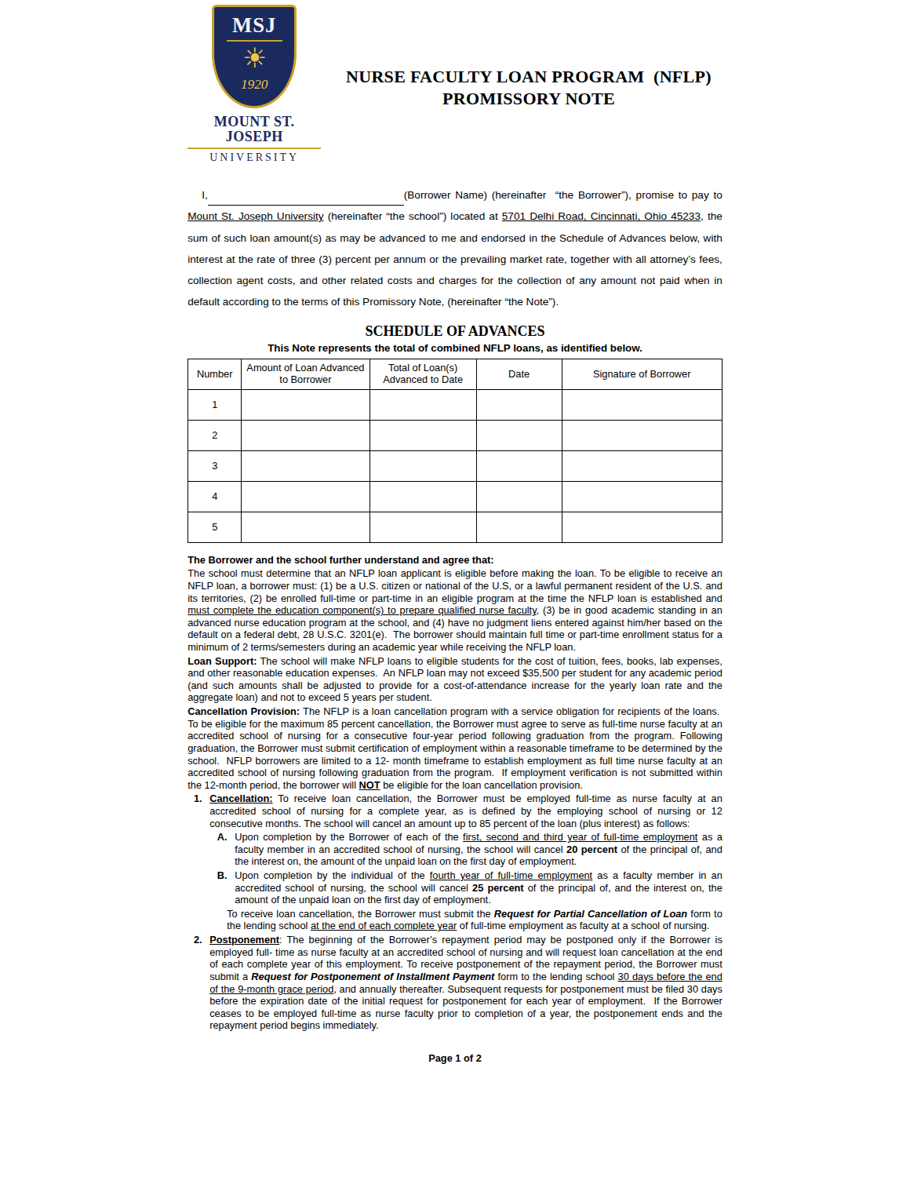MSJ
☀
1920
MOUNT ST. JOSEPH
UNIVERSITY
NURSE FACULTY LOAN PROGRAM (NFLP)
PROMISSORY NOTE
I, (Borrower Name) (hereinafter “the Borrower”), promise to pay to Mount St. Joseph University (hereinafter “the school”) located at 5701 Delhi Road, Cincinnati, Ohio 45233, the sum of such loan amount(s) as may be advanced to me and endorsed in the Schedule of Advances below, with interest at the rate of three (3) percent per annum or the prevailing market rate, together with all attorney’s fees, collection agent costs, and other related costs and charges for the collection of any amount not paid when in default according to the terms of this Promissory Note, (hereinafter “the Note”).
SCHEDULE OF ADVANCES
This Note represents the total of combined NFLP loans, as identified below.
| Number | Amount of Loan Advanced to Borrower | Total of Loan(s) Advanced to Date | Date | Signature of Borrower |
| --- | --- | --- | --- | --- |
| 1 | | | | |
| 2 | | | | |
| 3 | | | | |
| 4 | | | | |
| 5 | | | | |
The Borrower and the school further understand and agree that:
The school must determine that an NFLP loan applicant is eligible before making the loan. To be eligible to receive an NFLP loan, a borrower must: (1) be a U.S. citizen or national of the U.S, or a lawful permanent resident of the U.S. and its territories, (2) be enrolled full-time or part-time in an eligible program at the time the NFLP loan is established and must complete the education component(s) to prepare qualified nurse faculty, (3) be in good academic standing in an advanced nurse education program at the school, and (4) have no judgment liens entered against him/her based on the default on a federal debt, 28 U.S.C. 3201(e). The borrower should maintain full time or part-time enrollment status for a minimum of 2 terms/semesters during an academic year while receiving the NFLP loan.
Loan Support: The school will make NFLP loans to eligible students for the cost of tuition, fees, books, lab expenses, and other reasonable education expenses. An NFLP loan may not exceed $35,500 per student for any academic period (and such amounts shall be adjusted to provide for a cost-of-attendance increase for the yearly loan rate and the aggregate loan) and not to exceed 5 years per student.
Cancellation Provision: The NFLP is a loan cancellation program with a service obligation for recipients of the loans. To be eligible for the maximum 85 percent cancellation, the Borrower must agree to serve as full-time nurse faculty at an accredited school of nursing for a consecutive four-year period following graduation from the program. Following graduation, the Borrower must submit certification of employment within a reasonable timeframe to be determined by the school. NFLP borrowers are limited to a 12- month timeframe to establish employment as full time nurse faculty at an accredited school of nursing following graduation from the program. If employment verification is not submitted within the 12-month period, the borrower will NOT be eligible for the loan cancellation provision.
Cancellation: To receive loan cancellation, the Borrower must be employed full-time as nurse faculty at an accredited school of nursing for a complete year, as is defined by the employing school of nursing or 12 consecutive months. The school will cancel an amount up to 85 percent of the loan (plus interest) as follows:
Upon completion by the Borrower of each of the first, second and third year of full-time employment as a faculty member in an accredited school of nursing, the school will cancel 20 percent of the principal of, and the interest on, the amount of the unpaid loan on the first day of employment.
Upon completion by the individual of the fourth year of full-time employment as a faculty member in an accredited school of nursing, the school will cancel 25 percent of the principal of, and the interest on, the amount of the unpaid loan on the first day of employment.
To receive loan cancellation, the Borrower must submit the Request for Partial Cancellation of Loan form to the lending school at the end of each complete year of full-time employment as faculty at a school of nursing.
Postponement: The beginning of the Borrower’s repayment period may be postponed only if the Borrower is employed full- time as nurse faculty at an accredited school of nursing and will request loan cancellation at the end of each complete year of this employment. To receive postponement of the repayment period, the Borrower must submit a Request for Postponement of Installment Payment form to the lending school 30 days before the end of the 9-month grace period, and annually thereafter. Subsequent requests for postponement must be filed 30 days before the expiration date of the initial request for postponement for each year of employment. If the Borrower ceases to be employed full-time as nurse faculty prior to completion of a year, the postponement ends and the repayment period begins immediately.
Page 1 of 2